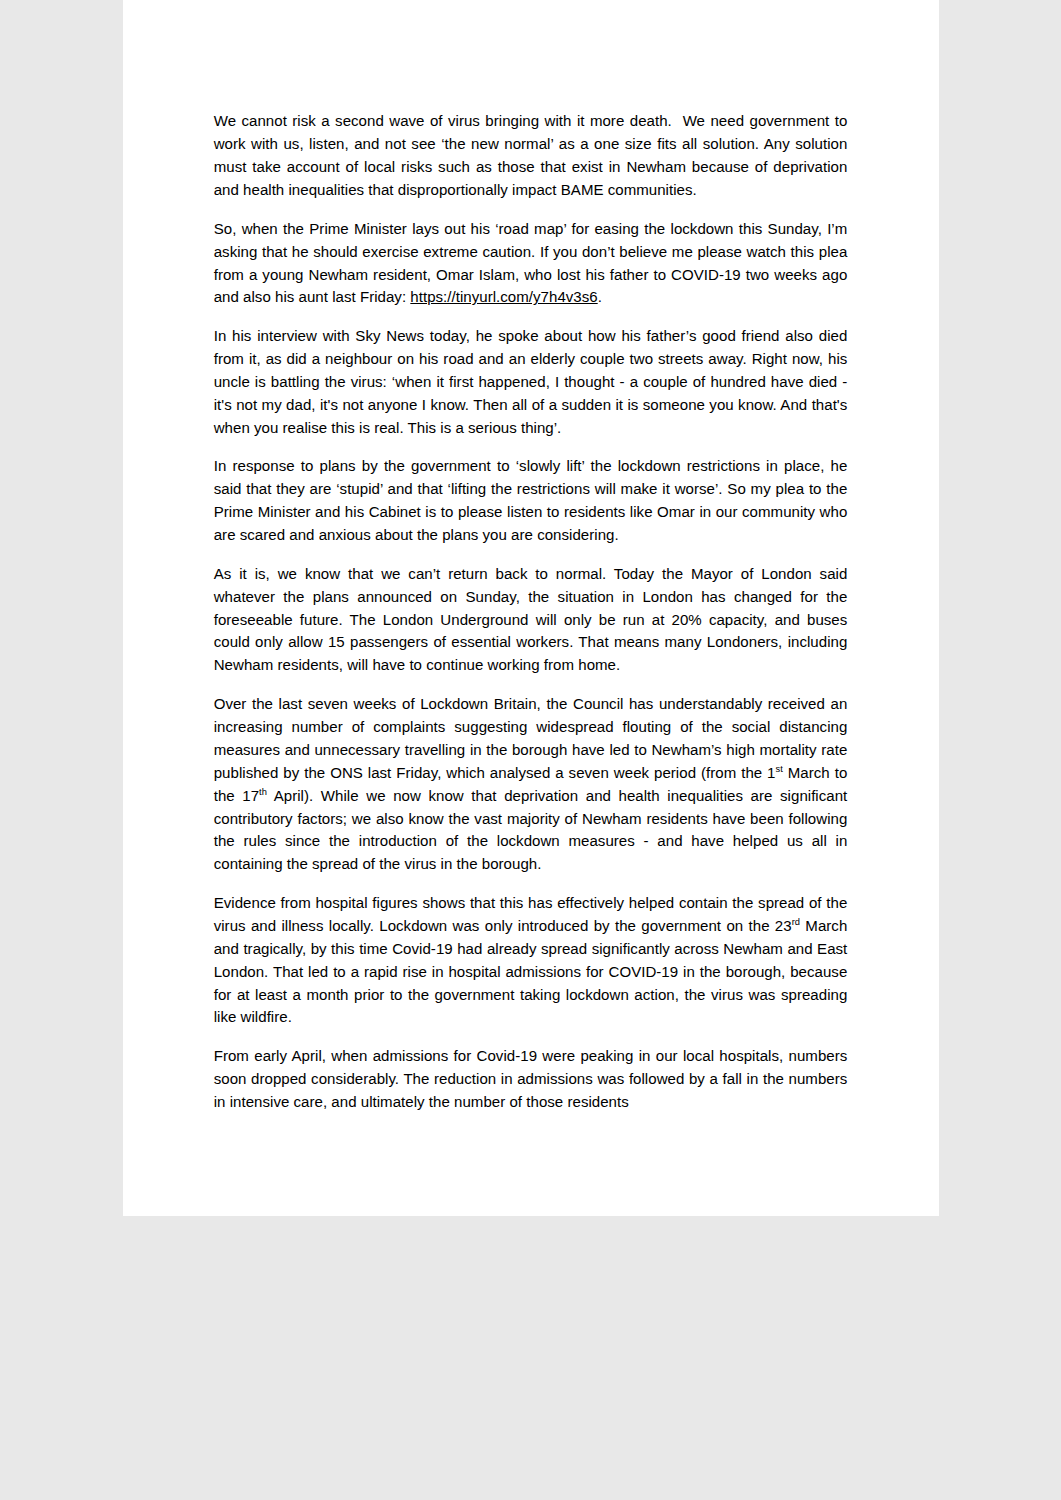We cannot risk a second wave of virus bringing with it more death. We need government to work with us, listen, and not see ‘the new normal’ as a one size fits all solution. Any solution must take account of local risks such as those that exist in Newham because of deprivation and health inequalities that disproportionally impact BAME communities.
So, when the Prime Minister lays out his ‘road map’ for easing the lockdown this Sunday, I’m asking that he should exercise extreme caution. If you don’t believe me please watch this plea from a young Newham resident, Omar Islam, who lost his father to COVID-19 two weeks ago and also his aunt last Friday: https://tinyurl.com/y7h4v3s6.
In his interview with Sky News today, he spoke about how his father’s good friend also died from it, as did a neighbour on his road and an elderly couple two streets away. Right now, his uncle is battling the virus: ‘when it first happened, I thought - a couple of hundred have died - it's not my dad, it's not anyone I know. Then all of a sudden it is someone you know. And that's when you realise this is real. This is a serious thing’.
In response to plans by the government to ‘slowly lift’ the lockdown restrictions in place, he said that they are ‘stupid’ and that ‘lifting the restrictions will make it worse’. So my plea to the Prime Minister and his Cabinet is to please listen to residents like Omar in our community who are scared and anxious about the plans you are considering.
As it is, we know that we can’t return back to normal. Today the Mayor of London said whatever the plans announced on Sunday, the situation in London has changed for the foreseeable future. The London Underground will only be run at 20% capacity, and buses could only allow 15 passengers of essential workers. That means many Londoners, including Newham residents, will have to continue working from home.
Over the last seven weeks of Lockdown Britain, the Council has understandably received an increasing number of complaints suggesting widespread flouting of the social distancing measures and unnecessary travelling in the borough have led to Newham’s high mortality rate published by the ONS last Friday, which analysed a seven week period (from the 1st March to the 17th April). While we now know that deprivation and health inequalities are significant contributory factors; we also know the vast majority of Newham residents have been following the rules since the introduction of the lockdown measures - and have helped us all in containing the spread of the virus in the borough.
Evidence from hospital figures shows that this has effectively helped contain the spread of the virus and illness locally. Lockdown was only introduced by the government on the 23rd March and tragically, by this time Covid-19 had already spread significantly across Newham and East London. That led to a rapid rise in hospital admissions for COVID-19 in the borough, because for at least a month prior to the government taking lockdown action, the virus was spreading like wildfire.
From early April, when admissions for Covid-19 were peaking in our local hospitals, numbers soon dropped considerably. The reduction in admissions was followed by a fall in the numbers in intensive care, and ultimately the number of those residents